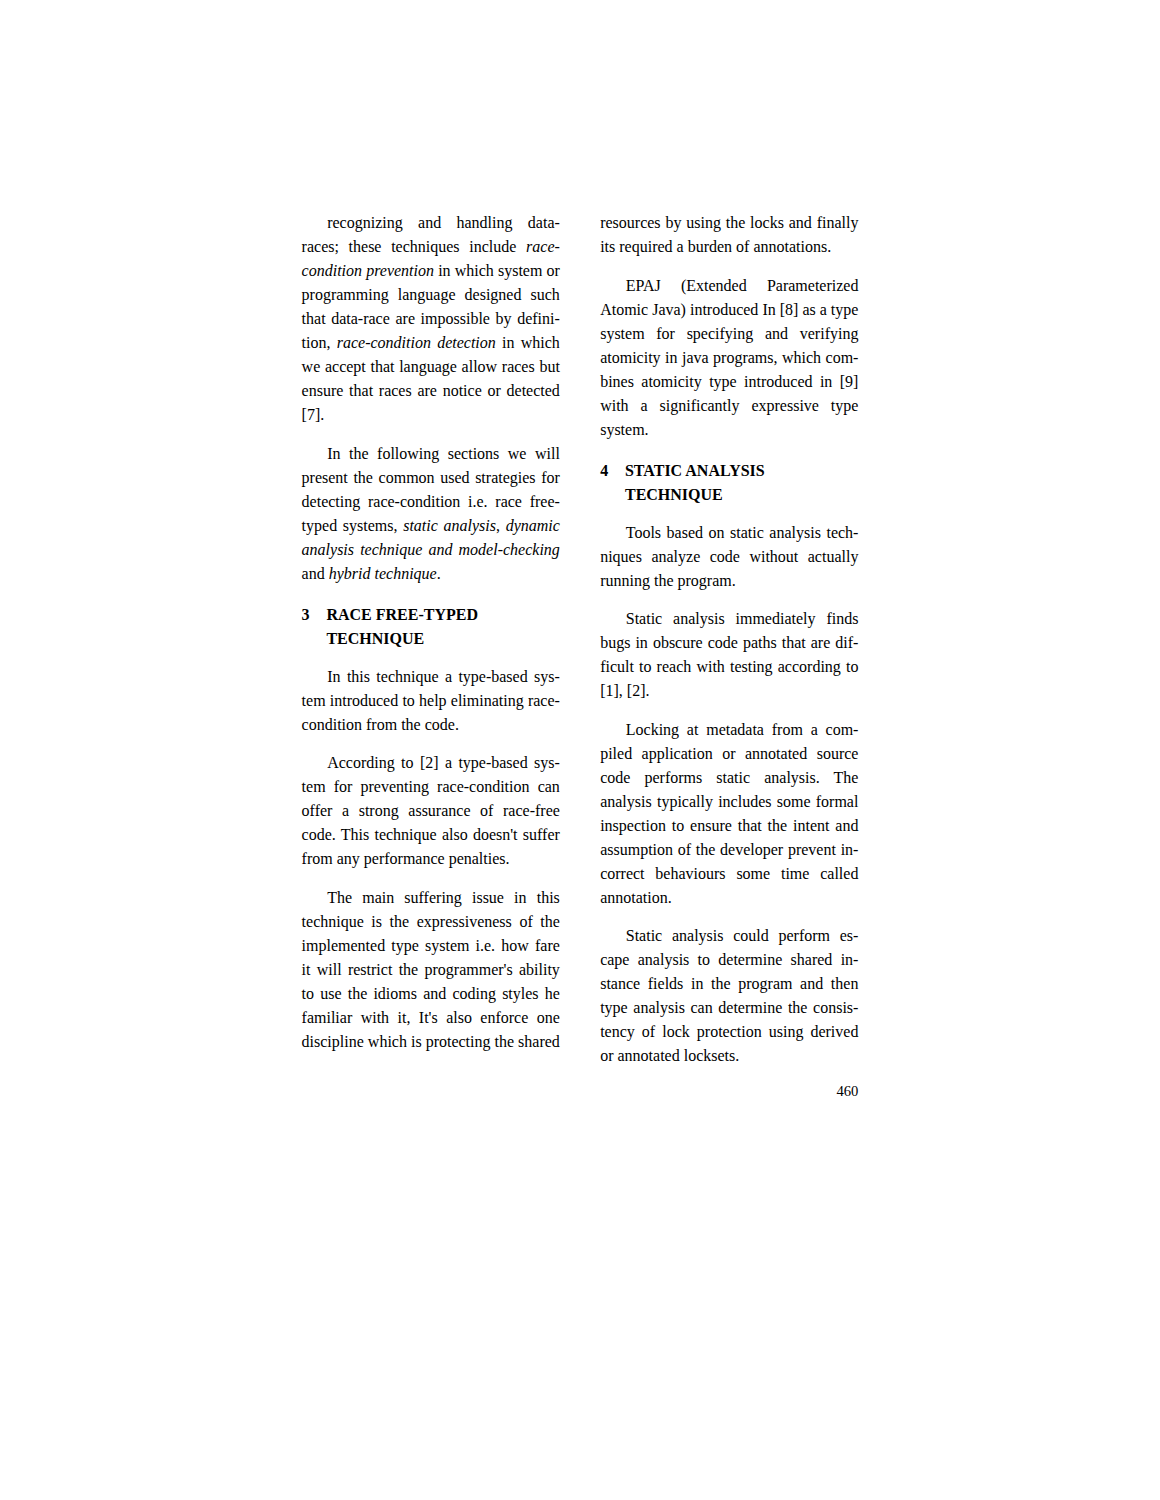recognizing and handling data-races; these techniques include race-condition prevention in which system or programming language designed such that data-race are impossible by definition, race-condition detection in which we accept that language allow races but ensure that races are notice or detected [7].
In the following sections we will present the common used strategies for detecting race-condition i.e. race free-typed systems, static analysis, dynamic analysis technique and model-checking and hybrid technique.
3 RACE FREE-TYPED TECHNIQUE
In this technique a type-based system introduced to help eliminating race-condition from the code.
According to [2] a type-based system for preventing race-condition can offer a strong assurance of race-free code. This technique also doesn't suffer from any performance penalties.
The main suffering issue in this technique is the expressiveness of the implemented type system i.e. how fare it will restrict the programmer's ability to use the idioms and coding styles he familiar with it, It's also enforce one discipline which is protecting the shared resources by using the locks and finally its required a burden of annotations.
EPAJ (Extended Parameterized Atomic Java) introduced In [8] as a type system for specifying and verifying atomicity in java programs, which combines atomicity type introduced in [9] with a significantly expressive type system.
4 STATIC ANALYSIS TECHNIQUE
Tools based on static analysis techniques analyze code without actually running the program.
Static analysis immediately finds bugs in obscure code paths that are difficult to reach with testing according to [1], [2].
Locking at metadata from a compiled application or annotated source code performs static analysis. The analysis typically includes some formal inspection to ensure that the intent and assumption of the developer prevent incorrect behaviours some time called annotation.
Static analysis could perform escape analysis to determine shared instance fields in the program and then type analysis can determine the consistency of lock protection using derived or annotated locksets.
460